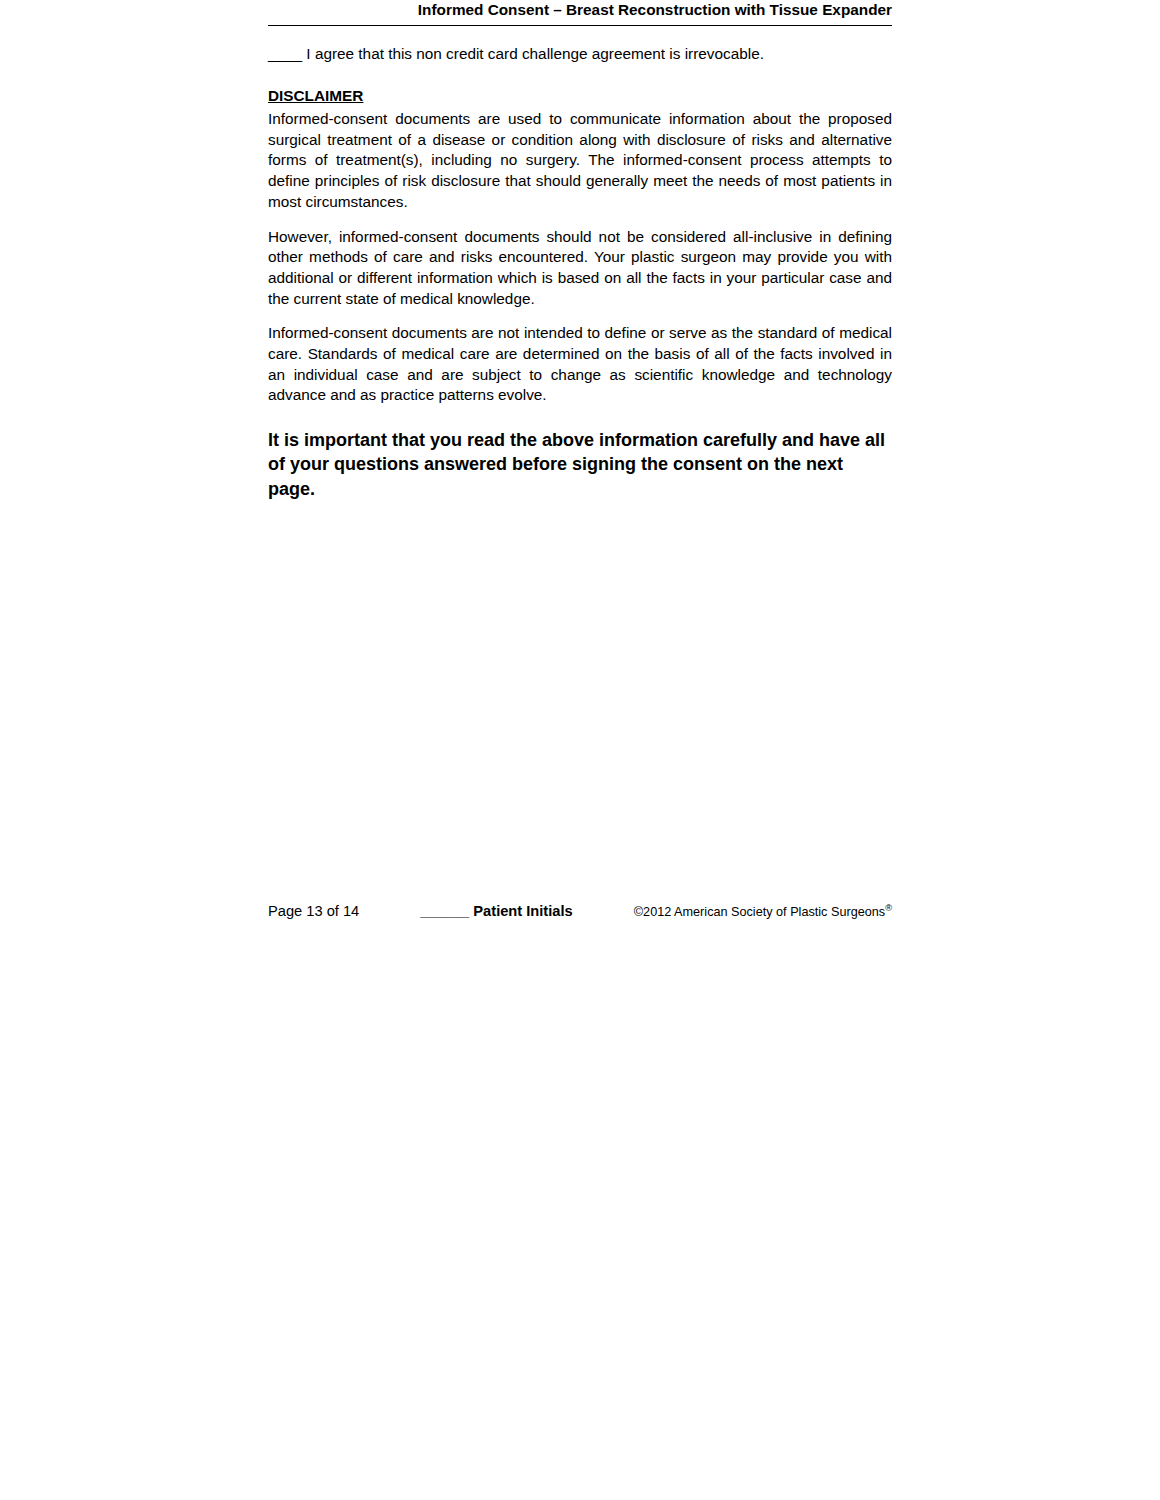Informed Consent – Breast Reconstruction with Tissue Expander
____ I agree that this non credit card challenge agreement is irrevocable.
DISCLAIMER
Informed-consent documents are used to communicate information about the proposed surgical treatment of a disease or condition along with disclosure of risks and alternative forms of treatment(s), including no surgery. The informed-consent process attempts to define principles of risk disclosure that should generally meet the needs of most patients in most circumstances.
However, informed-consent documents should not be considered all-inclusive in defining other methods of care and risks encountered. Your plastic surgeon may provide you with additional or different information which is based on all the facts in your particular case and the current state of medical knowledge.
Informed-consent documents are not intended to define or serve as the standard of medical care. Standards of medical care are determined on the basis of all of the facts involved in an individual case and are subject to change as scientific knowledge and technology advance and as practice patterns evolve.
It is important that you read the above information carefully and have all of your questions answered before signing the consent on the next page.
Page 13 of 14 ______ Patient Initials ©2012 American Society of Plastic Surgeons®